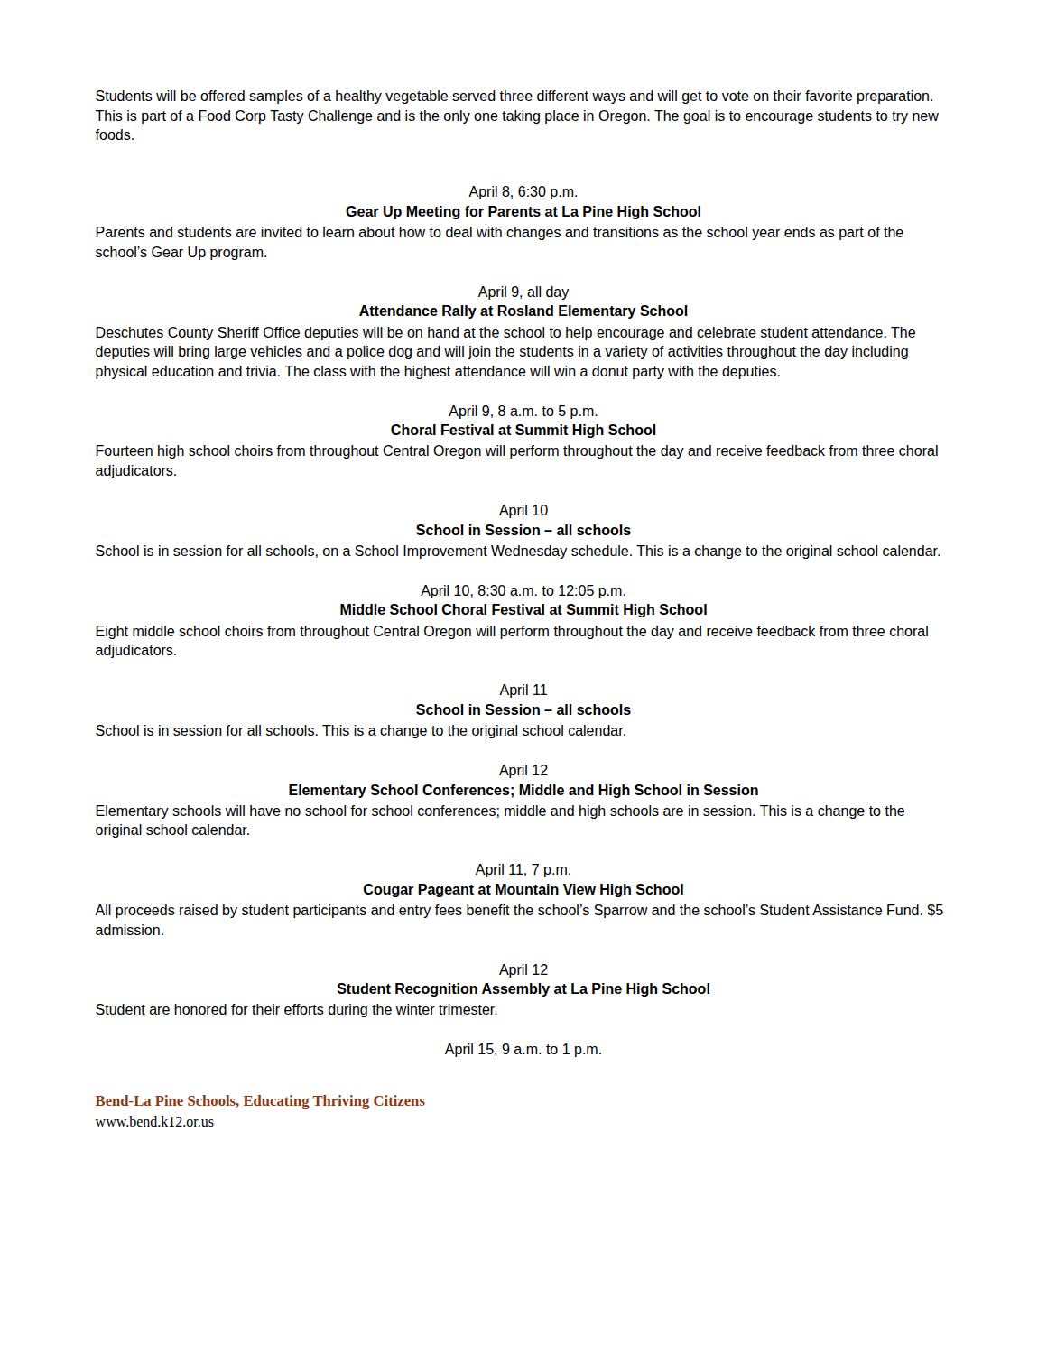Students will be offered samples of a healthy vegetable served three different ways and will get to vote on their favorite preparation. This is part of a Food Corp Tasty Challenge and is the only one taking place in Oregon. The goal is to encourage students to try new foods.
April 8, 6:30 p.m.
Gear Up Meeting for Parents at La Pine High School
Parents and students are invited to learn about how to deal with changes and transitions as the school year ends as part of the school’s Gear Up program.
April 9, all day
Attendance Rally at Rosland Elementary School
Deschutes County Sheriff Office deputies will be on hand at the school to help encourage and celebrate student attendance. The deputies will bring large vehicles and a police dog and will join the students in a variety of activities throughout the day including physical education and trivia. The class with the highest attendance will win a donut party with the deputies.
April 9, 8 a.m. to 5 p.m.
Choral Festival at Summit High School
Fourteen high school choirs from throughout Central Oregon will perform throughout the day and receive feedback from three choral adjudicators.
April 10
School in Session – all schools
School is in session for all schools, on a School Improvement Wednesday schedule. This is a change to the original school calendar.
April 10, 8:30 a.m. to 12:05 p.m.
Middle School Choral Festival at Summit High School
Eight middle school choirs from throughout Central Oregon will perform throughout the day and receive feedback from three choral adjudicators.
April 11
School in Session – all schools
School is in session for all schools. This is a change to the original school calendar.
April 12
Elementary School Conferences; Middle and High School in Session
Elementary schools will have no school for school conferences; middle and high schools are in session. This is a change to the original school calendar.
April 11, 7 p.m.
Cougar Pageant at Mountain View High School
All proceeds raised by student participants and entry fees benefit the school’s Sparrow and the school’s Student Assistance Fund. $5 admission.
April 12
Student Recognition Assembly at La Pine High School
Student are honored for their efforts during the winter trimester.
April 15, 9 a.m. to 1 p.m.
Bend-La Pine Schools, Educating Thriving Citizens
www.bend.k12.or.us